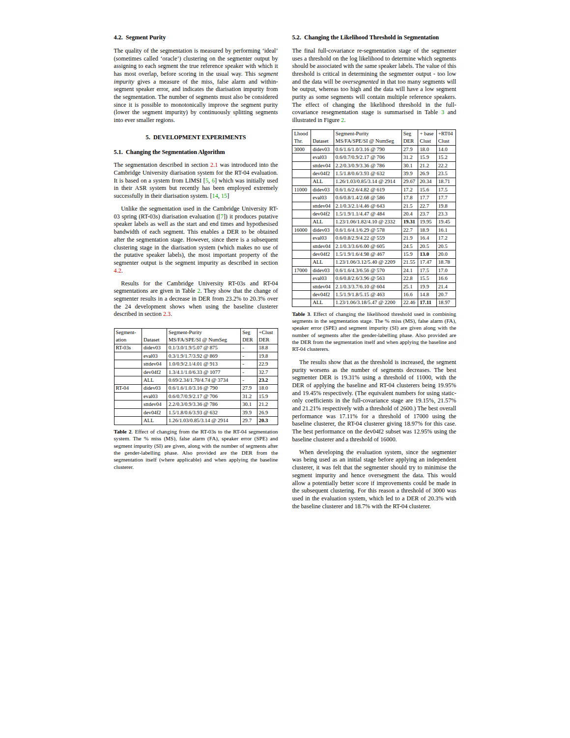4.2. Segment Purity
The quality of the segmentation is measured by performing ‘ideal’ (sometimes called ‘oracle’) clustering on the segmenter output by assigning to each segment the true reference speaker with which it has most overlap, before scoring in the usual way. This segment impurity gives a measure of the miss, false alarm and within-segment speaker error, and indicates the diarisation impurity from the segmentation. The number of segments must also be considered since it is possible to monotonically improve the segment purity (lower the segment impurity) by continuously splitting segments into ever smaller regions.
5. DEVELOPMENT EXPERIMENTS
5.1. Changing the Segmentation Algorithm
The segmentation described in section 2.1 was introduced into the Cambridge University diarisation system for the RT-04 evaluation. It is based on a system from LIMSI [5, 6] which was initially used in their ASR system but recently has been employed extremely successfully in their diarisation system. [14, 15]
Unlike the segmentation used in the Cambridge University RT-03 spring (RT-03s) diarisation evaluation ([7]) it produces putative speaker labels as well as the start and end times and hypothesised bandwidth of each segment. This enables a DER to be obtained after the segmentation stage. However, since there is a subsequent clustering stage in the diarisation system (which makes no use of the putative speaker labels), the most important property of the segmenter output is the segment impurity as described in section 4.2.
Results for the Cambridge University RT-03s and RT-04 segmentations are given in Table 2. They show that the change of segmenter results in a decrease in DER from 23.2% to 20.3% over the 24 development shows when using the baseline clusterer described in section 2.3.
| Segment- | | Segment-Purity | Seg | +Clust |
| ation | Dataset | MS/FA/SPE/SI @ NumSeg | DER | DER |
| RT-03s | didev03 | 0.1/3.0/1.9/5.07 @ 875 | - | 18.8 |
| | eval03 | 0.3/1.9/1.7/3.92 @ 869 | - | 19.8 |
| | sttdev04 | 1.0/0.9/2.1/4.01 @ 913 | - | 22.9 |
| | dev04f2 | 1.3/4.1/1.0/6.33 @ 1077 | - | 32.7 |
| | ALL | 0.69/2.34/1.70/4.74 @ 3734 | - | 23.2 |
| RT-04 | didev03 | 0.6/1.6/1.0/3.16 @ 790 | 27.9 | 18.0 |
| | eval03 | 0.6/0.7/0.9/2.17 @ 706 | 31.2 | 15.9 |
| | sttdev04 | 2.2/0.3/0.9/3.36 @ 786 | 30.1 | 21.2 |
| | dev04f2 | 1.5/1.8/0.6/3.93 @ 632 | 39.9 | 26.9 |
| | ALL | 1.26/1.03/0.85/3.14 @ 2914 | 29.7 | 20.3 |
Table 2. Effect of changing from the RT-03s to the RT-04 segmentation system. The % miss (MS), false alarm (FA), speaker error (SPE) and segment impurity (SI) are given, along with the number of segments after the gender-labelling phase. Also provided are the DER from the segmentation itself (where applicable) and when applying the baseline clusterer.
5.2. Changing the Likelihood Threshold in Segmentation
The final full-covariance re-segmentation stage of the segmenter uses a threshold on the log likelihood to determine which segments should be associated with the same speaker labels. The value of this threshold is critical in determining the segmenter output - too low and the data will be oversegmented in that too many segments will be output, whereas too high and the data will have a low segment purity as some segments will contain multiple reference speakers. The effect of changing the likelihood threshold in the full-covariance resegmentation stage is summarised in Table 3 and illustrated in Figure 2.
| Lhood | | Segment-Purity | Seg | + base | +RT04 |
| Thr. | Dataset | MS/FA/SPE/SI @ NumSeg | DER | Clust | Clust |
| 3000 | didev03 | 0.6/1.6/1.0/3.16 @ 790 | 27.9 | 18.0 | 14.0 |
| | eval03 | 0.6/0.7/0.9/2.17 @ 706 | 31.2 | 15.9 | 15.2 |
| | sttdev04 | 2.2/0.3/0.9/3.36 @ 786 | 30.1 | 21.2 | 22.2 |
| | dev04f2 | 1.5/1.8/0.6/3.93 @ 632 | 39.9 | 26.9 | 23.5 |
| | ALL | 1.26/1.03/0.85/3.14 @ 2914 | 29.67 | 20.34 | 18.71 |
| 11000 | didev03 | 0.6/1.6/2.6/4.82 @ 619 | 17.2 | 15.6 | 17.5 |
| | eval03 | 0.6/0.8/1.4/2.68 @ 586 | 17.8 | 17.7 | 17.7 |
| | sttdev04 | 2.1/0.3/2.1/4.46 @ 643 | 21.5 | 22.7 | 19.8 |
| | dev04f2 | 1.5/1.9/1.1/4.47 @ 484 | 20.4 | 23.7 | 23.3 |
| | ALL | 1.23/1.06/1.82/4.10 @ 2332 | 19.31 | 19.95 | 19.45 |
| 16000 | didev03 | 0.6/1.6/4.1/6.29 @ 578 | 22.7 | 18.9 | 16.1 |
| | eval03 | 0.6/0.8/2.9/4.22 @ 559 | 21.9 | 16.4 | 17.2 |
| | sttdev04 | 2.1/0.3/3.6/6.00 @ 605 | 24.5 | 20.5 | 20.5 |
| | dev04f2 | 1.5/1.9/1.6/4.98 @ 467 | 15.9 | 13.0 | 20.0 |
| | ALL | 1.23/1.06/3.12/5.40 @ 2209 | 21.55 | 17.47 | 18.78 |
| 17000 | didev03 | 0.6/1.6/4.3/6.56 @ 570 | 24.1 | 17.5 | 17.0 |
| | eval03 | 0.6/0.8/2.6/3.96 @ 563 | 22.8 | 15.5 | 16.6 |
| | sttdev04 | 2.1/0.3/3.7/6.10 @ 604 | 25.1 | 19.9 | 21.4 |
| | dev04f2 | 1.5/1.9/1.8/5.15 @ 463 | 16.6 | 14.8 | 20.7 |
| | ALL | 1.23/1.06/3.18/5.47 @ 2200 | 22.46 | 17.11 | 18.97 |
Table 3. Effect of changing the likelihood threshold used in combining segments in the segmentation stage. The % miss (MS), false alarm (FA), speaker error (SPE) and segment impurity (SI) are given along with the number of segments after the gender-labelling phase. Also provided are the DER from the segmentation itself and when applying the baseline and RT-04 clusterers.
The results show that as the threshold is increased, the segment purity worsens as the number of segments decreases. The best segmenter DER is 19.31% using a threshold of 11000, with the DER of applying the baseline and RT-04 clusterers being 19.95% and 19.45% respectively. (The equivalent numbers for using static-only coefficients in the full-covariance stage are 19.15%, 21.57% and 21.21% respectively with a threshold of 2600.) The best overall performance was 17.11% for a threshold of 17000 using the baseline clusterer, the RT-04 clusterer giving 18.97% for this case. The best performance on the dev04f2 subset was 12.95% using the baseline clusterer and a threshold of 16000.
When developing the evaluation system, since the segmenter was being used as an initial stage before applying an independent clusterer, it was felt that the segmenter should try to minimise the segment impurity and hence oversegment the data. This would allow a potentially better score if improvements could be made in the subsequent clustering. For this reason a threshold of 3000 was used in the evaluation system, which led to a DER of 20.3% with the baseline clusterer and 18.7% with the RT-04 clusterer.